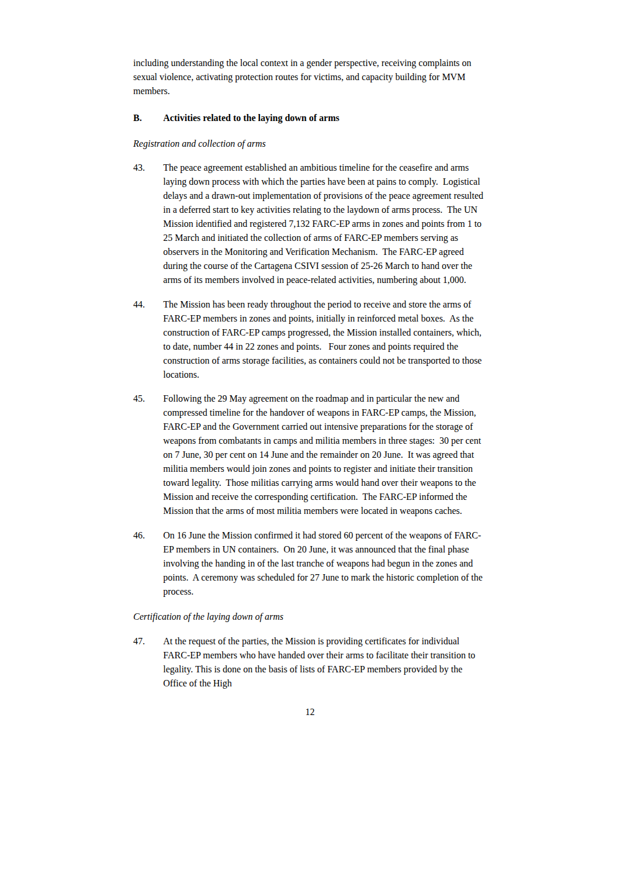including understanding the local context in a gender perspective, receiving complaints on sexual violence, activating protection routes for victims, and capacity building for MVM members.
B. Activities related to the laying down of arms
Registration and collection of arms
43.
The peace agreement established an ambitious timeline for the ceasefire and arms laying down process with which the parties have been at pains to comply. Logistical delays and a drawn-out implementation of provisions of the peace agreement resulted in a deferred start to key activities relating to the laydown of arms process. The UN Mission identified and registered 7,132 FARC-EP arms in zones and points from 1 to 25 March and initiated the collection of arms of FARC-EP members serving as observers in the Monitoring and Verification Mechanism. The FARC-EP agreed during the course of the Cartagena CSIVI session of 25-26 March to hand over the arms of its members involved in peace-related activities, numbering about 1,000.
44.
The Mission has been ready throughout the period to receive and store the arms of FARC-EP members in zones and points, initially in reinforced metal boxes. As the construction of FARC-EP camps progressed, the Mission installed containers, which, to date, number 44 in 22 zones and points. Four zones and points required the construction of arms storage facilities, as containers could not be transported to those locations.
45.
Following the 29 May agreement on the roadmap and in particular the new and compressed timeline for the handover of weapons in FARC-EP camps, the Mission, FARC-EP and the Government carried out intensive preparations for the storage of weapons from combatants in camps and militia members in three stages: 30 per cent on 7 June, 30 per cent on 14 June and the remainder on 20 June. It was agreed that militia members would join zones and points to register and initiate their transition toward legality. Those militias carrying arms would hand over their weapons to the Mission and receive the corresponding certification. The FARC-EP informed the Mission that the arms of most militia members were located in weapons caches.
46.
On 16 June the Mission confirmed it had stored 60 percent of the weapons of FARC-EP members in UN containers. On 20 June, it was announced that the final phase involving the handing in of the last tranche of weapons had begun in the zones and points. A ceremony was scheduled for 27 June to mark the historic completion of the process.
Certification of the laying down of arms
47.
At the request of the parties, the Mission is providing certificates for individual FARC-EP members who have handed over their arms to facilitate their transition to legality. This is done on the basis of lists of FARC-EP members provided by the Office of the High
12